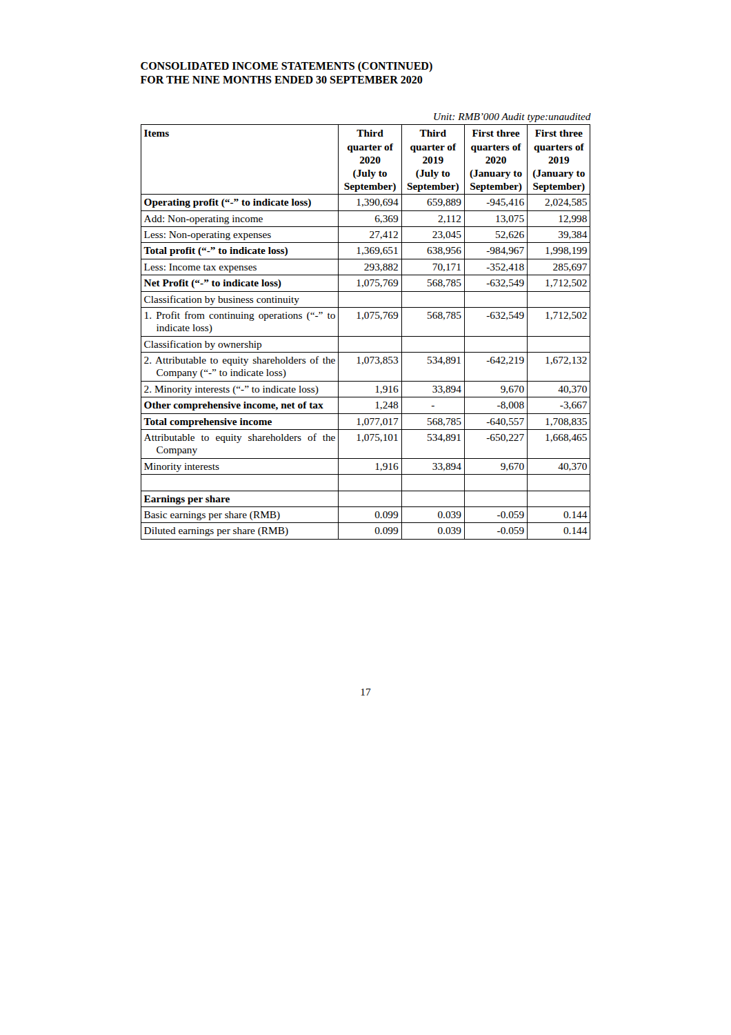CONSOLIDATED INCOME STATEMENTS (CONTINUED)
FOR THE NINE MONTHS ENDED 30 SEPTEMBER 2020
Unit: RMB’000 Audit type:unaudited
| Items | Third quarter of 2020 (July to September) | Third quarter of 2019 (July to September) | First three quarters of 2020 (January to September) | First three quarters of 2019 (January to September) |
| --- | --- | --- | --- | --- |
| Operating profit (“-” to indicate loss) | 1,390,694 | 659,889 | -945,416 | 2,024,585 |
| Add: Non-operating income | 6,369 | 2,112 | 13,075 | 12,998 |
| Less: Non-operating expenses | 27,412 | 23,045 | 52,626 | 39,384 |
| Total profit (“-” to indicate loss) | 1,369,651 | 638,956 | -984,967 | 1,998,199 |
| Less: Income tax expenses | 293,882 | 70,171 | -352,418 | 285,697 |
| Net Profit (“-” to indicate loss) | 1,075,769 | 568,785 | -632,549 | 1,712,502 |
| Classification by business continuity | | | | |
| 1. Profit from continuing operations (“-” to indicate loss) | 1,075,769 | 568,785 | -632,549 | 1,712,502 |
| Classification by ownership | | | | |
| 2. Attributable to equity shareholders of the Company (“-” to indicate loss) | 1,073,853 | 534,891 | -642,219 | 1,672,132 |
| 2. Minority interests (“-” to indicate loss) | 1,916 | 33,894 | 9,670 | 40,370 |
| Other comprehensive income, net of tax | 1,248 | - | -8,008 | -3,667 |
| Total comprehensive income | 1,077,017 | 568,785 | -640,557 | 1,708,835 |
| Attributable to equity shareholders of the Company | 1,075,101 | 534,891 | -650,227 | 1,668,465 |
| Minority interests | 1,916 | 33,894 | 9,670 | 40,370 |
| Earnings per share | | | | |
| Basic earnings per share (RMB) | 0.099 | 0.039 | -0.059 | 0.144 |
| Diluted earnings per share (RMB) | 0.099 | 0.039 | -0.059 | 0.144 |
17